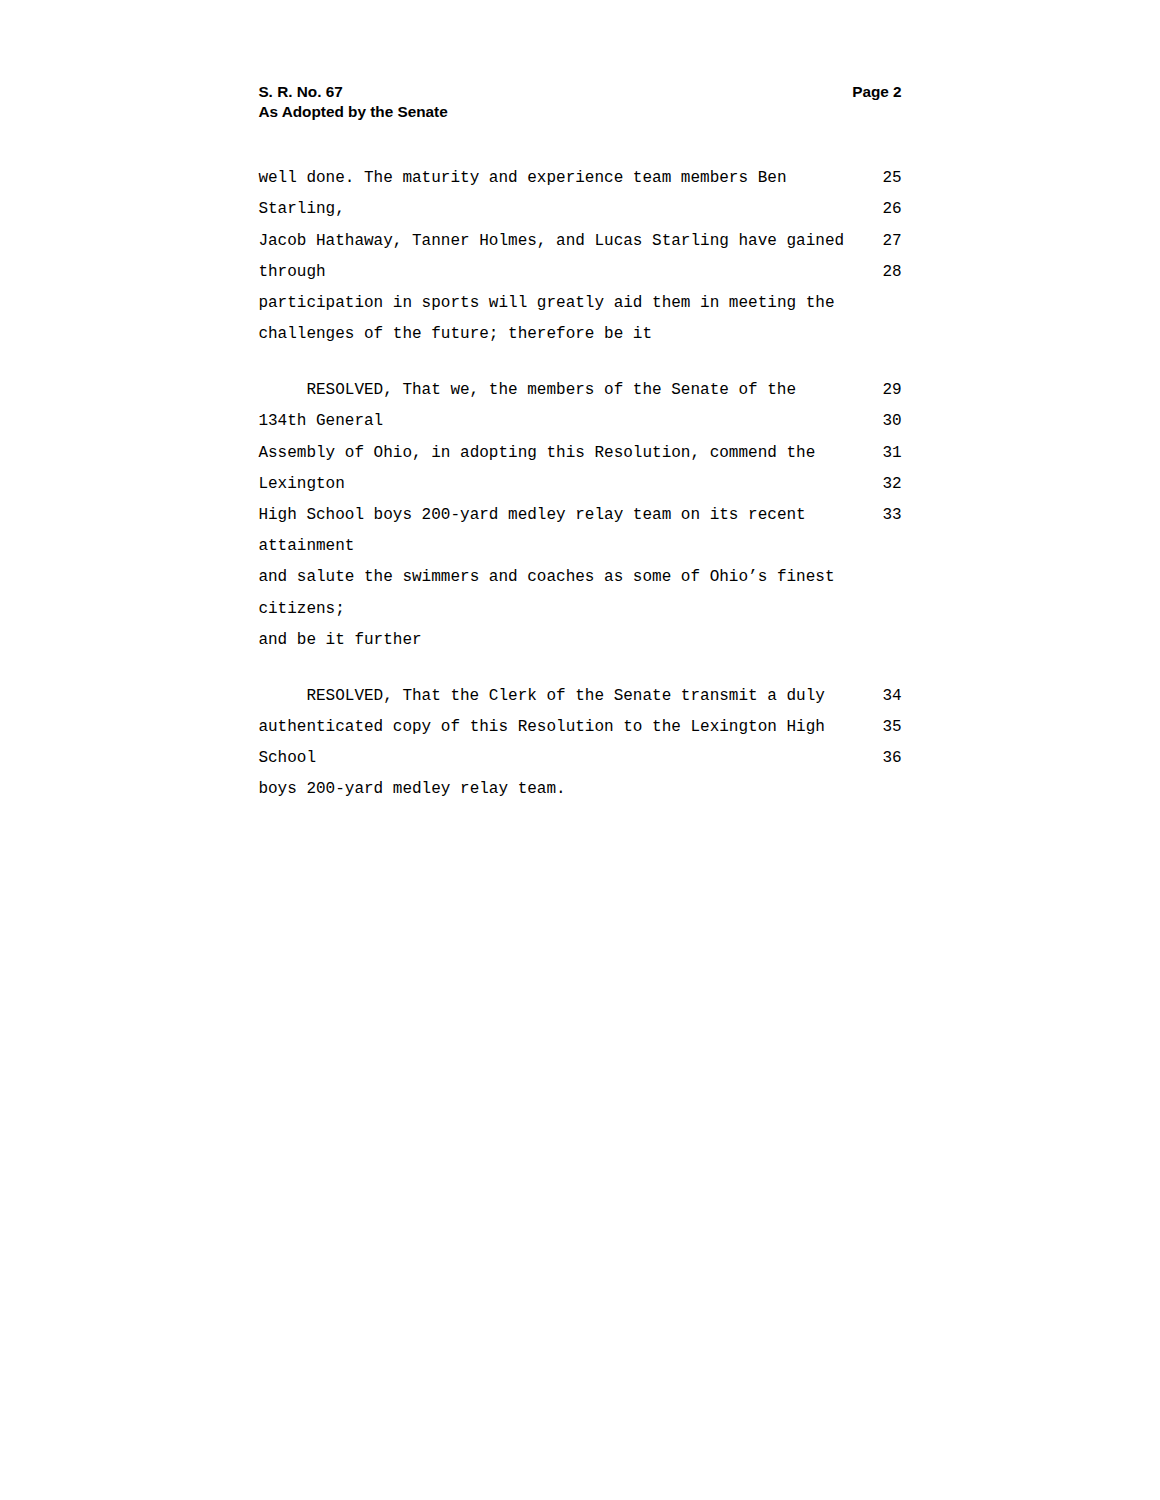S. R. No. 67
As Adopted by the Senate
Page 2
well done. The maturity and experience team members Ben Starling, Jacob Hathaway, Tanner Holmes, and Lucas Starling have gained through participation in sports will greatly aid them in meeting the challenges of the future; therefore be it
25 26 27 28
RESOLVED, That we, the members of the Senate of the 134th General Assembly of Ohio, in adopting this Resolution, commend the Lexington High School boys 200-yard medley relay team on its recent attainment and salute the swimmers and coaches as some of Ohio’s finest citizens; and be it further
29 30 31 32 33
RESOLVED, That the Clerk of the Senate transmit a duly authenticated copy of this Resolution to the Lexington High School boys 200-yard medley relay team.
34 35 36